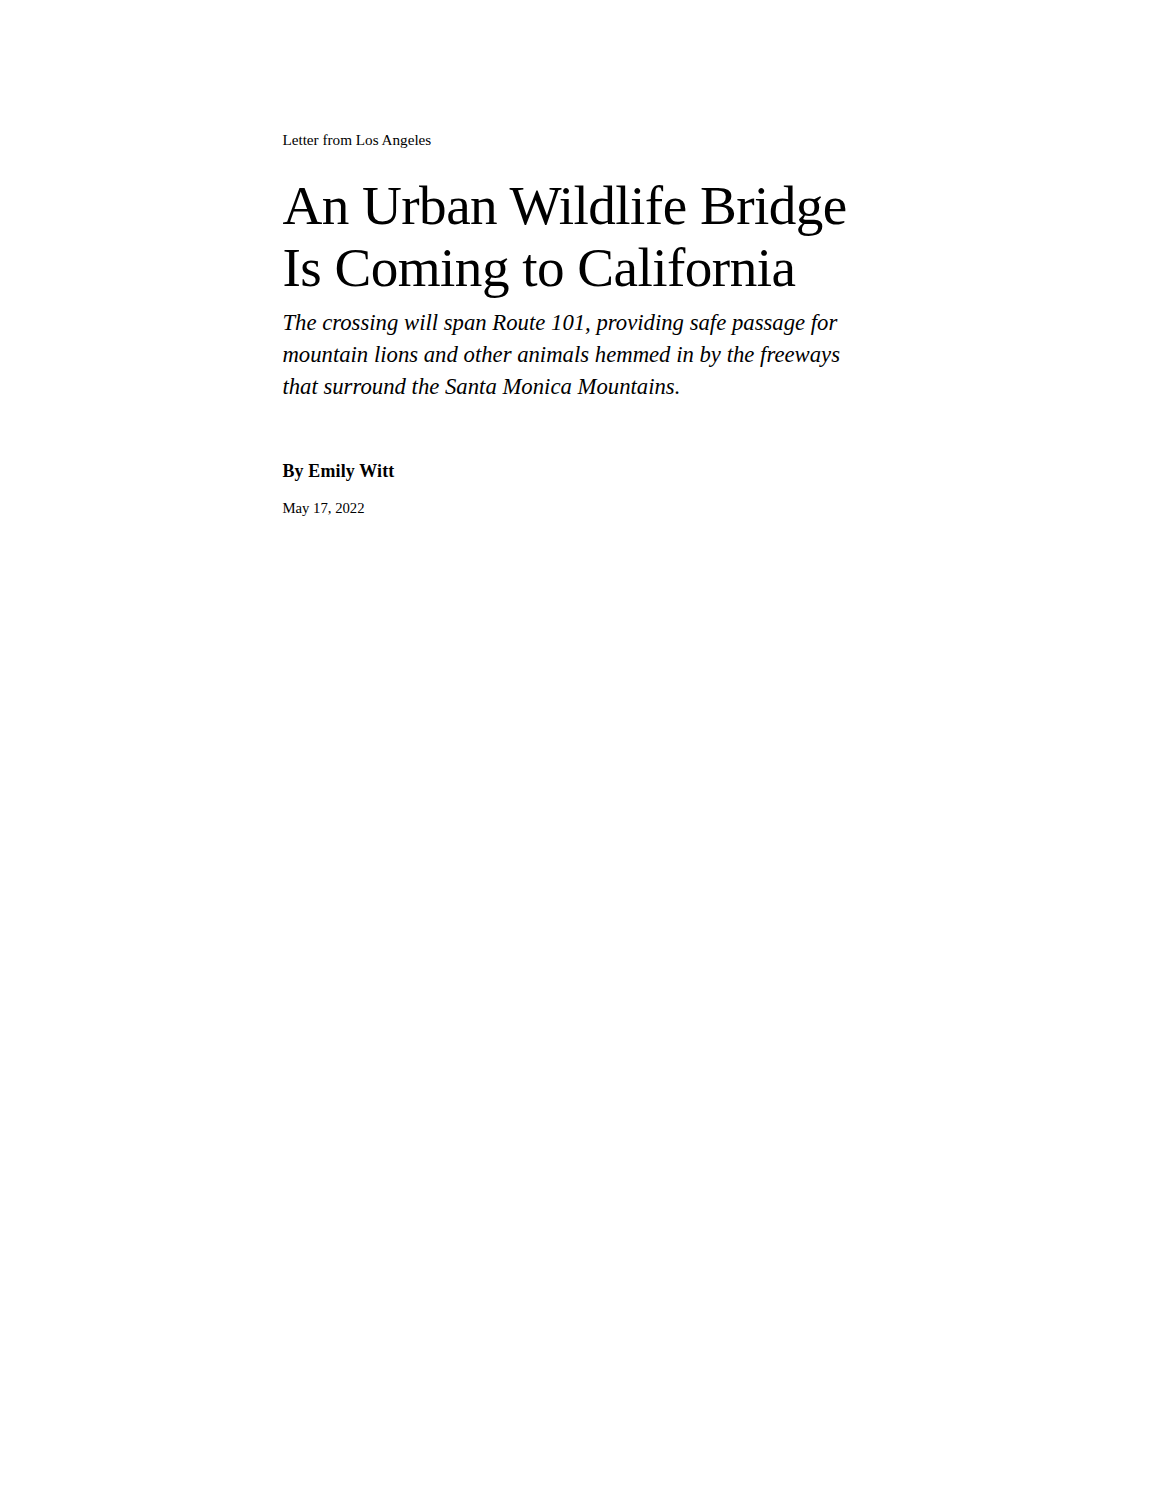Letter from Los Angeles
An Urban Wildlife Bridge Is Coming to California
The crossing will span Route 101, providing safe passage for mountain lions and other animals hemmed in by the freeways that surround the Santa Monica Mountains.
By Emily Witt
May 17, 2022